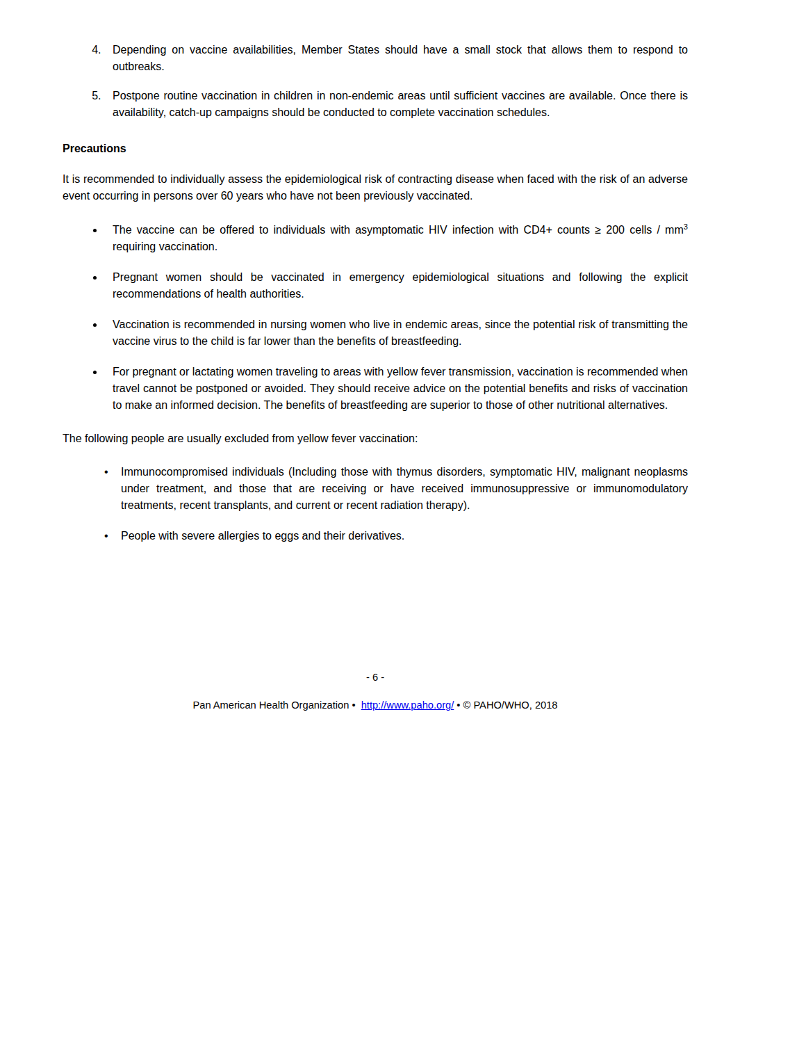Depending on vaccine availabilities, Member States should have a small stock that allows them to respond to outbreaks.
Postpone routine vaccination in children in non-endemic areas until sufficient vaccines are available. Once there is availability, catch-up campaigns should be conducted to complete vaccination schedules.
Precautions
It is recommended to individually assess the epidemiological risk of contracting disease when faced with the risk of an adverse event occurring in persons over 60 years who have not been previously vaccinated.
The vaccine can be offered to individuals with asymptomatic HIV infection with CD4+ counts ≥ 200 cells / mm3 requiring vaccination.
Pregnant women should be vaccinated in emergency epidemiological situations and following the explicit recommendations of health authorities.
Vaccination is recommended in nursing women who live in endemic areas, since the potential risk of transmitting the vaccine virus to the child is far lower than the benefits of breastfeeding.
For pregnant or lactating women traveling to areas with yellow fever transmission, vaccination is recommended when travel cannot be postponed or avoided. They should receive advice on the potential benefits and risks of vaccination to make an informed decision. The benefits of breastfeeding are superior to those of other nutritional alternatives.
The following people are usually excluded from yellow fever vaccination:
Immunocompromised individuals (Including those with thymus disorders, symptomatic HIV, malignant neoplasms under treatment, and those that are receiving or have received immunosuppressive or immunomodulatory treatments, recent transplants, and current or recent radiation therapy).
People with severe allergies to eggs and their derivatives.
- 6 -
Pan American Health Organization • http://www.paho.org/ • © PAHO/WHO, 2018